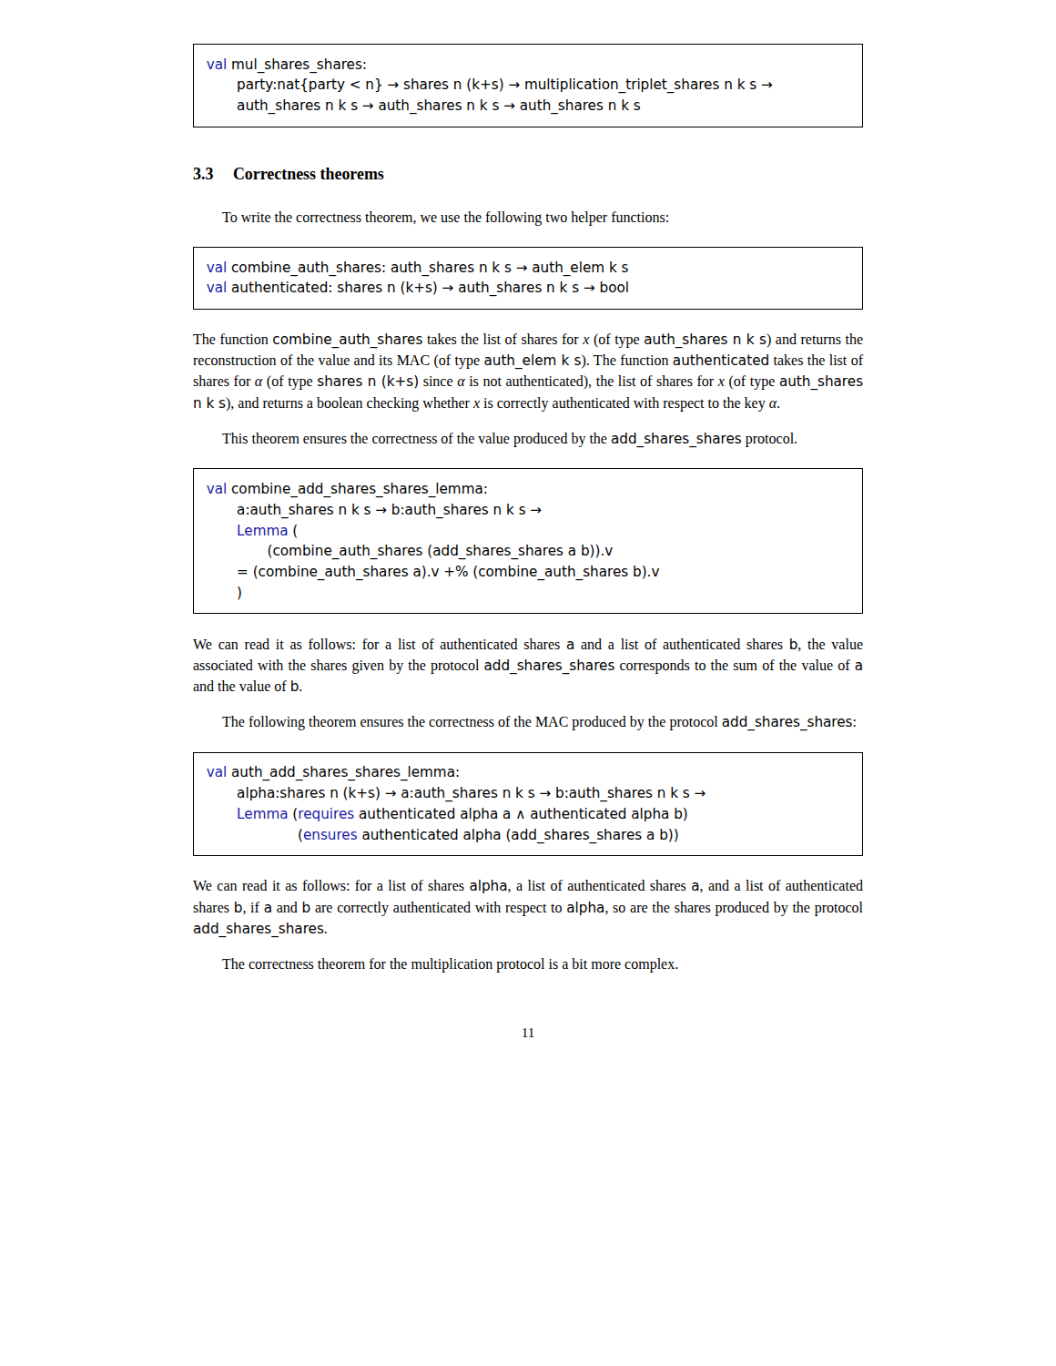val mul_shares_shares: party:nat{party < n} → shares n (k+s) → multiplication_triplet_shares n k s → auth_shares n k s → auth_shares n k s → auth_shares n k s
3.3 Correctness theorems
To write the correctness theorem, we use the following two helper functions:
val combine_auth_shares: auth_shares n k s → auth_elem k s val authenticated: shares n (k+s) → auth_shares n k s → bool
The function combine_auth_shares takes the list of shares for x (of type auth_shares n k s) and returns the reconstruction of the value and its MAC (of type auth_elem k s). The function authenticated takes the list of shares for α (of type shares n (k+s) since α is not authenticated), the list of shares for x (of type auth_shares n k s), and returns a boolean checking whether x is correctly authenticated with respect to the key α.
This theorem ensures the correctness of the value produced by the add_shares_shares protocol.
val combine_add_shares_shares_lemma: a:auth_shares n k s → b:auth_shares n k s → Lemma ( (combine_auth_shares (add_shares_shares a b)).v = (combine_auth_shares a).v +% (combine_auth_shares b).v )
We can read it as follows: for a list of authenticated shares a and a list of authenticated shares b, the value associated with the shares given by the protocol add_shares_shares corresponds to the sum of the value of a and the value of b.
The following theorem ensures the correctness of the MAC produced by the protocol add_shares_shares:
val auth_add_shares_shares_lemma: alpha:shares n (k+s) → a:auth_shares n k s → b:auth_shares n k s → Lemma (requires authenticated alpha a ∧ authenticated alpha b) (ensures authenticated alpha (add_shares_shares a b))
We can read it as follows: for a list of shares alpha, a list of authenticated shares a, and a list of authenticated shares b, if a and b are correctly authenticated with respect to alpha, so are the shares produced by the protocol add_shares_shares.
The correctness theorem for the multiplication protocol is a bit more complex.
11